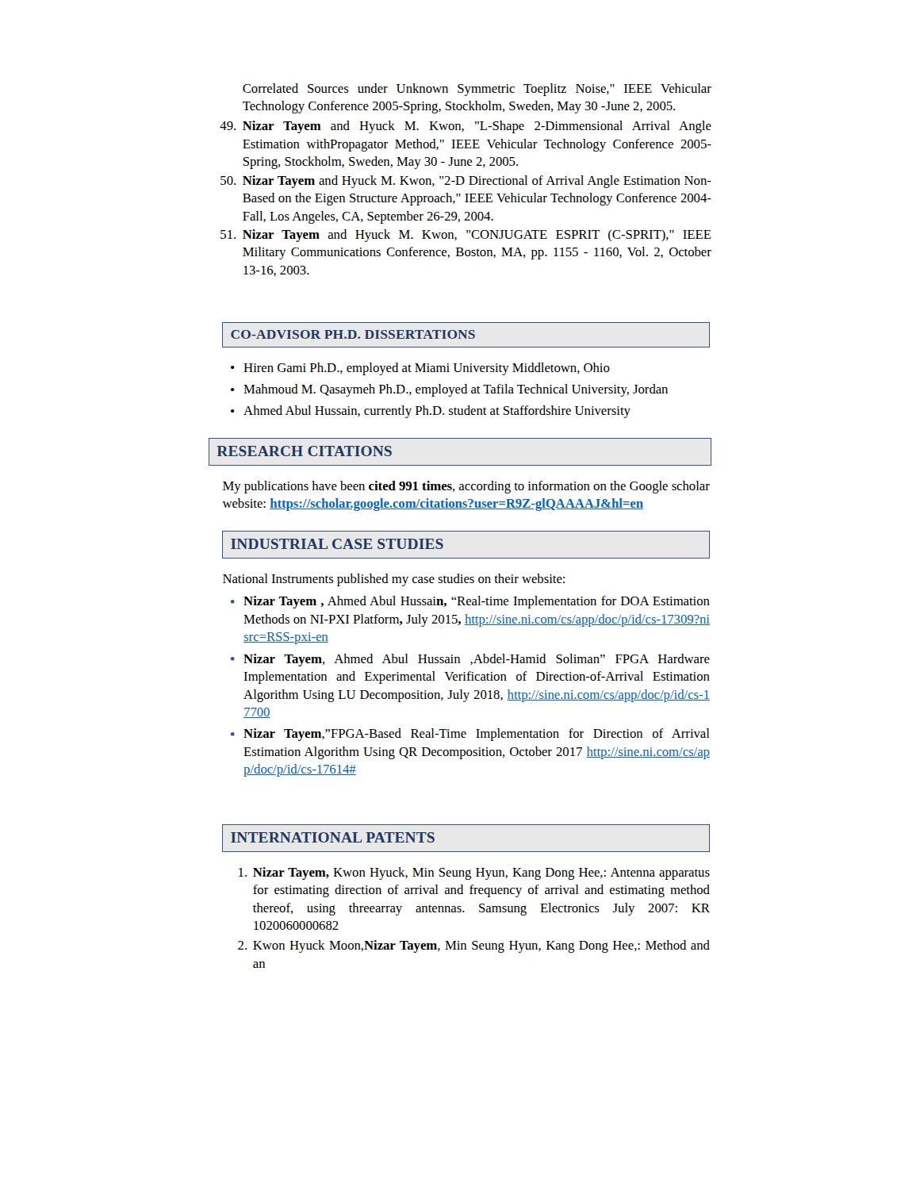Correlated Sources under Unknown Symmetric Toeplitz Noise," IEEE Vehicular Technology Conference 2005-Spring, Stockholm, Sweden, May 30 -June 2, 2005.
49. Nizar Tayem and Hyuck M. Kwon, "L-Shape 2-Dimmensional Arrival Angle Estimation withPropagator Method," IEEE Vehicular Technology Conference 2005-Spring, Stockholm, Sweden, May 30 - June 2, 2005.
50. Nizar Tayem and Hyuck M. Kwon, "2-D Directional of Arrival Angle Estimation Non-Based on the Eigen Structure Approach," IEEE Vehicular Technology Conference 2004-Fall, Los Angeles, CA, September 26-29, 2004.
51. Nizar Tayem and Hyuck M. Kwon, "CONJUGATE ESPRIT (C-SPRIT)," IEEE Military Communications Conference, Boston, MA, pp. 1155 - 1160, Vol. 2, October 13-16, 2003.
CO-ADVISOR PH.D. DISSERTATIONS
Hiren Gami Ph.D., employed at Miami University Middletown, Ohio
Mahmoud M. Qasaymeh Ph.D., employed at Tafila Technical University, Jordan
Ahmed Abul Hussain, currently Ph.D. student at Staffordshire University
RESEARCH CITATIONS
My publications have been cited 991 times, according to information on the Google scholar website: https://scholar.google.com/citations?user=R9Z-glQAAAAJ&hl=en
INDUSTRIAL CASE STUDIES
National Instruments published my case studies on their website:
Nizar Tayem , Ahmed Abul Hussain, “Real-time Implementation for DOA Estimation Methods on NI-PXI Platform, July 2015, http://sine.ni.com/cs/app/doc/p/id/cs-17309?nisrc=RSS-pxi-en
Nizar Tayem, Ahmed Abul Hussain ,Abdel-Hamid Soliman” FPGA Hardware Implementation and Experimental Verification of Direction-of-Arrival Estimation Algorithm Using LU Decomposition, July 2018, http://sine.ni.com/cs/app/doc/p/id/cs-17700
Nizar Tayem,”FPGA-Based Real-Time Implementation for Direction of Arrival Estimation Algorithm Using QR Decomposition, October 2017 http://sine.ni.com/cs/app/doc/p/id/cs-17614#
INTERNATIONAL PATENTS
1. Nizar Tayem, Kwon Hyuck, Min Seung Hyun, Kang Dong Hee,: Antenna apparatus for estimating direction of arrival and frequency of arrival and estimating method thereof, using threearray antennas. Samsung Electronics July 2007: KR 1020060000682
2. Kwon Hyuck Moon,Nizar Tayem, Min Seung Hyun, Kang Dong Hee,: Method and an